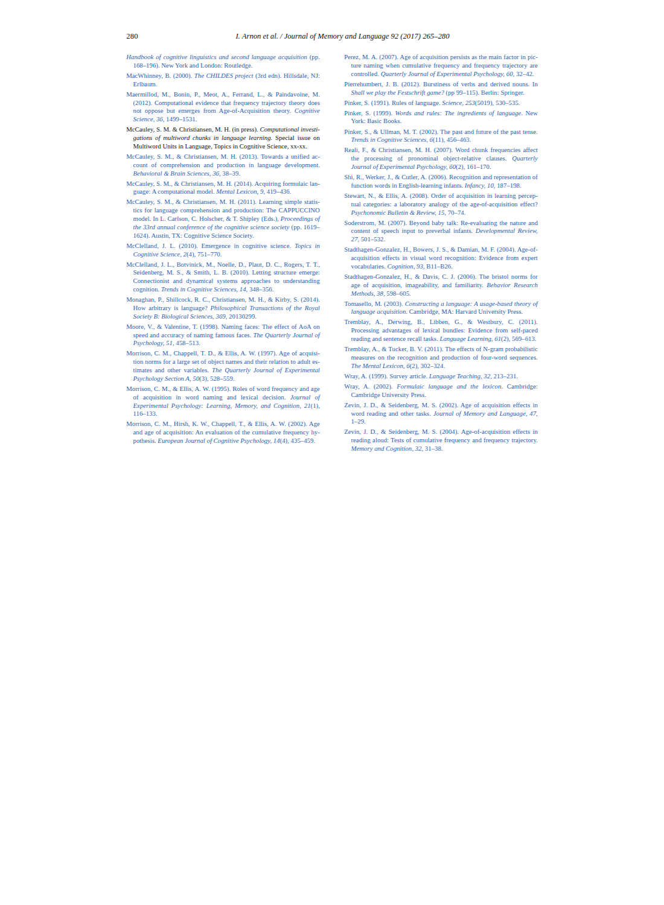280 I. Arnon et al. / Journal of Memory and Language 92 (2017) 265–280
Handbook of cognitive linguistics and second language acquisition (pp. 168–196). New York and London: Routledge.
MacWhinney, B. (2000). The CHILDES project (3rd edn). Hillsdale, NJ: Erlbaum.
Maermillod, M., Bonin, P., Meot, A., Ferrand, L., & Paindavoine, M. (2012). Computational evidence that frequency trajectory theory does not oppose but emerges from Age-of-Acquisition theory. Cognitive Science, 36, 1499–1531.
McCauley, S. M. & Christiansen, M. H. (in press). Computational investigations of multiword chunks in language learning. Special issue on Multiword Units in Language, Topics in Cognitive Science, xx-xx.
McCauley, S. M., & Christiansen, M. H. (2013). Towards a unified account of comprehension and production in language development. Behavioral & Brain Sciences, 36, 38–39.
McCauley, S. M., & Christiansen, M. H. (2014). Acquiring formulaic language: A computational model. Mental Lexicon, 9, 419–436.
McCauley, S. M., & Christiansen, M. H. (2011). Learning simple statistics for language comprehension and production: The CAPPUCCINO model. In L. Carlson, C. Holscher, & T. Shipley (Eds.), Proceedings of the 33rd annual conference of the cognitive science society (pp. 1619–1624). Austin, TX: Cognitive Science Society.
McClelland, J. L. (2010). Emergence in cognitive science. Topics in Cognitive Science, 2(4), 751–770.
McClelland, J. L., Botvinick, M., Noelle, D., Plaut, D. C., Rogers, T. T., Seidenberg, M. S., & Smith, L. B. (2010). Letting structure emerge: Connectionist and dynamical systems approaches to understanding cognition. Trends in Cognitive Sciences, 14, 348–356.
Monaghan, P., Shillcock, R. C., Christiansen, M. H., & Kirby, S. (2014). How arbitrary is language? Philosophical Transactions of the Royal Society B: Biological Sciences, 369, 20130299.
Moore, V., & Valentine, T. (1998). Naming faces: The effect of AoA on speed and accuracy of naming famous faces. The Quarterly Journal of Psychology, 51, 458–513.
Morrison, C. M., Chappell, T. D., & Ellis, A. W. (1997). Age of acquisition norms for a large set of object names and their relation to adult estimates and other variables. The Quarterly Journal of Experimental Psychology Section A, 50(3), 528–559.
Morrison, C. M., & Ellis, A. W. (1995). Roles of word frequency and age of acquisition in word naming and lexical decision. Journal of Experimental Psychology: Learning, Memory, and Cognition, 21(1), 116–133.
Morrison, C. M., Hirsh, K. W., Chappell, T., & Ellis, A. W. (2002). Age and age of acquisition: An evaluation of the cumulative frequency hypothesis. European Journal of Cognitive Psychology, 14(4), 435–459.
Perez, M. A. (2007). Age of acquisition persists as the main factor in picture naming when cumulative frequency and frequency trajectory are controlled. Quarterly Journal of Experimental Psychology, 60, 32–42.
Pierrehumbert, J. B. (2012). Burstiness of verbs and derived nouns. In Shall we play the Festschrift game? (pp 99–115). Berlin: Springer.
Pinker, S. (1991). Rules of language. Science, 253(5019), 530–535.
Pinker, S. (1999). Words and rules: The ingredients of language. New York: Basic Books.
Pinker, S., & Ullman, M. T. (2002). The past and future of the past tense. Trends in Cognitive Sciences, 6(11), 456–463.
Reali, F., & Christiansen, M. H. (2007). Word chunk frequencies affect the processing of pronominal object-relative clauses. Quarterly Journal of Experimental Psychology, 60(2), 161–170.
Shi, R., Werker, J., & Cutler, A. (2006). Recognition and representation of function words in English-learning infants. Infancy, 10, 187–198.
Stewart, N., & Ellis, A. (2008). Order of acquisition in learning perceptual categories: a laboratory analogy of the age-of-acquisition effect? Psychonomic Bulletin & Review, 15, 70–74.
Soderstrom, M. (2007). Beyond baby talk: Re-evaluating the nature and content of speech input to preverbal infants. Developmental Review, 27, 501–532.
Stadthagen-Gonzalez, H., Bowers, J. S., & Damian, M. F. (2004). Age-of-acquisition effects in visual word recognition: Evidence from expert vocabularies. Cognition, 93, B11–B26.
Stadthagen-Gonzalez, H., & Davis, C. J. (2006). The bristol norms for age of acquisition, imageability, and familiarity. Behavior Research Methods, 38, 598–605.
Tomasello, M. (2003). Constructing a language: A usage-based theory of language acquisition. Cambridge, MA: Harvard University Press.
Tremblay, A., Derwing, B., Libben, G., & Westbury, C. (2011). Processing advantages of lexical bundles: Evidence from self-paced reading and sentence recall tasks. Language Learning, 61(2), 569–613.
Tremblay, A., & Tucker, B. V. (2011). The effects of N-gram probabilistic measures on the recognition and production of four-word sequences. The Mental Lexicon, 6(2), 302–324.
Wray, A. (1999). Survey article. Language Teaching, 32, 213–231.
Wray, A. (2002). Formulaic language and the lexicon. Cambridge: Cambridge University Press.
Zevin, J. D., & Seidenberg, M. S. (2002). Age of acquisition effects in word reading and other tasks. Journal of Memory and Language, 47, 1–29.
Zevin, J. D., & Seidenberg, M. S. (2004). Age-of-acquisition effects in reading aloud: Tests of cumulative frequency and frequency trajectory. Memory and Cognition, 32, 31–38.